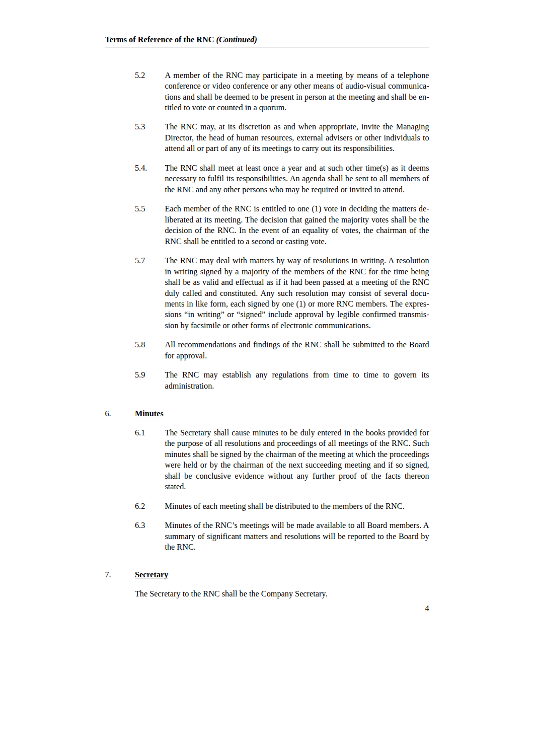Terms of Reference of the RNC (Continued)
5.2
A member of the RNC may participate in a meeting by means of a telephone conference or video conference or any other means of audio-visual communications and shall be deemed to be present in person at the meeting and shall be entitled to vote or counted in a quorum.
5.3
The RNC may, at its discretion as and when appropriate, invite the Managing Director, the head of human resources, external advisers or other individuals to attend all or part of any of its meetings to carry out its responsibilities.
5.4.
The RNC shall meet at least once a year and at such other time(s) as it deems necessary to fulfil its responsibilities. An agenda shall be sent to all members of the RNC and any other persons who may be required or invited to attend.
5.5
Each member of the RNC is entitled to one (1) vote in deciding the matters deliberated at its meeting. The decision that gained the majority votes shall be the decision of the RNC. In the event of an equality of votes, the chairman of the RNC shall be entitled to a second or casting vote.
5.7
The RNC may deal with matters by way of resolutions in writing. A resolution in writing signed by a majority of the members of the RNC for the time being shall be as valid and effectual as if it had been passed at a meeting of the RNC duly called and constituted. Any such resolution may consist of several documents in like form, each signed by one (1) or more RNC members. The expressions “in writing” or “signed” include approval by legible confirmed transmission by facsimile or other forms of electronic communications.
5.8
All recommendations and findings of the RNC shall be submitted to the Board for approval.
5.9
The RNC may establish any regulations from time to time to govern its administration.
6.
Minutes
6.1
The Secretary shall cause minutes to be duly entered in the books provided for the purpose of all resolutions and proceedings of all meetings of the RNC. Such minutes shall be signed by the chairman of the meeting at which the proceedings were held or by the chairman of the next succeeding meeting and if so signed, shall be conclusive evidence without any further proof of the facts thereon stated.
6.2
Minutes of each meeting shall be distributed to the members of the RNC.
6.3
Minutes of the RNC’s meetings will be made available to all Board members. A summary of significant matters and resolutions will be reported to the Board by the RNC.
7.
Secretary
The Secretary to the RNC shall be the Company Secretary.
4